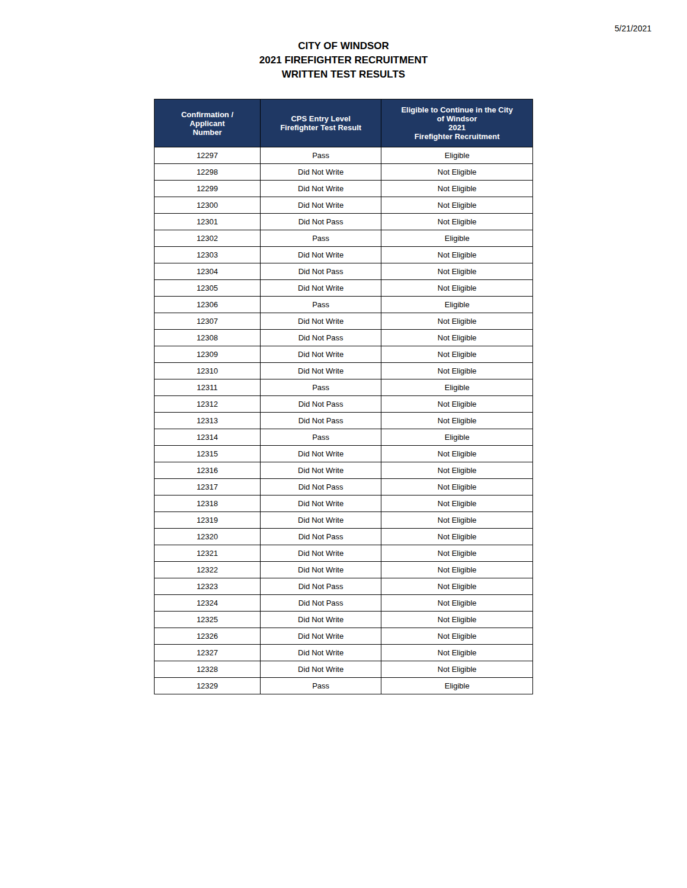5/21/2021
CITY OF WINDSOR
2021 FIREFIGHTER RECRUITMENT
WRITTEN TEST RESULTS
| Confirmation / Applicant Number | CPS Entry Level Firefighter Test Result | Eligible to Continue in the City of Windsor 2021 Firefighter Recruitment |
| --- | --- | --- |
| 12297 | Pass | Eligible |
| 12298 | Did Not Write | Not Eligible |
| 12299 | Did Not Write | Not Eligible |
| 12300 | Did Not Write | Not Eligible |
| 12301 | Did Not Pass | Not Eligible |
| 12302 | Pass | Eligible |
| 12303 | Did Not Write | Not Eligible |
| 12304 | Did Not Pass | Not Eligible |
| 12305 | Did Not Write | Not Eligible |
| 12306 | Pass | Eligible |
| 12307 | Did Not Write | Not Eligible |
| 12308 | Did Not Pass | Not Eligible |
| 12309 | Did Not Write | Not Eligible |
| 12310 | Did Not Write | Not Eligible |
| 12311 | Pass | Eligible |
| 12312 | Did Not Pass | Not Eligible |
| 12313 | Did Not Pass | Not Eligible |
| 12314 | Pass | Eligible |
| 12315 | Did Not Write | Not Eligible |
| 12316 | Did Not Write | Not Eligible |
| 12317 | Did Not Pass | Not Eligible |
| 12318 | Did Not Write | Not Eligible |
| 12319 | Did Not Write | Not Eligible |
| 12320 | Did Not Pass | Not Eligible |
| 12321 | Did Not Write | Not Eligible |
| 12322 | Did Not Write | Not Eligible |
| 12323 | Did Not Pass | Not Eligible |
| 12324 | Did Not Pass | Not Eligible |
| 12325 | Did Not Write | Not Eligible |
| 12326 | Did Not Write | Not Eligible |
| 12327 | Did Not Write | Not Eligible |
| 12328 | Did Not Write | Not Eligible |
| 12329 | Pass | Eligible |